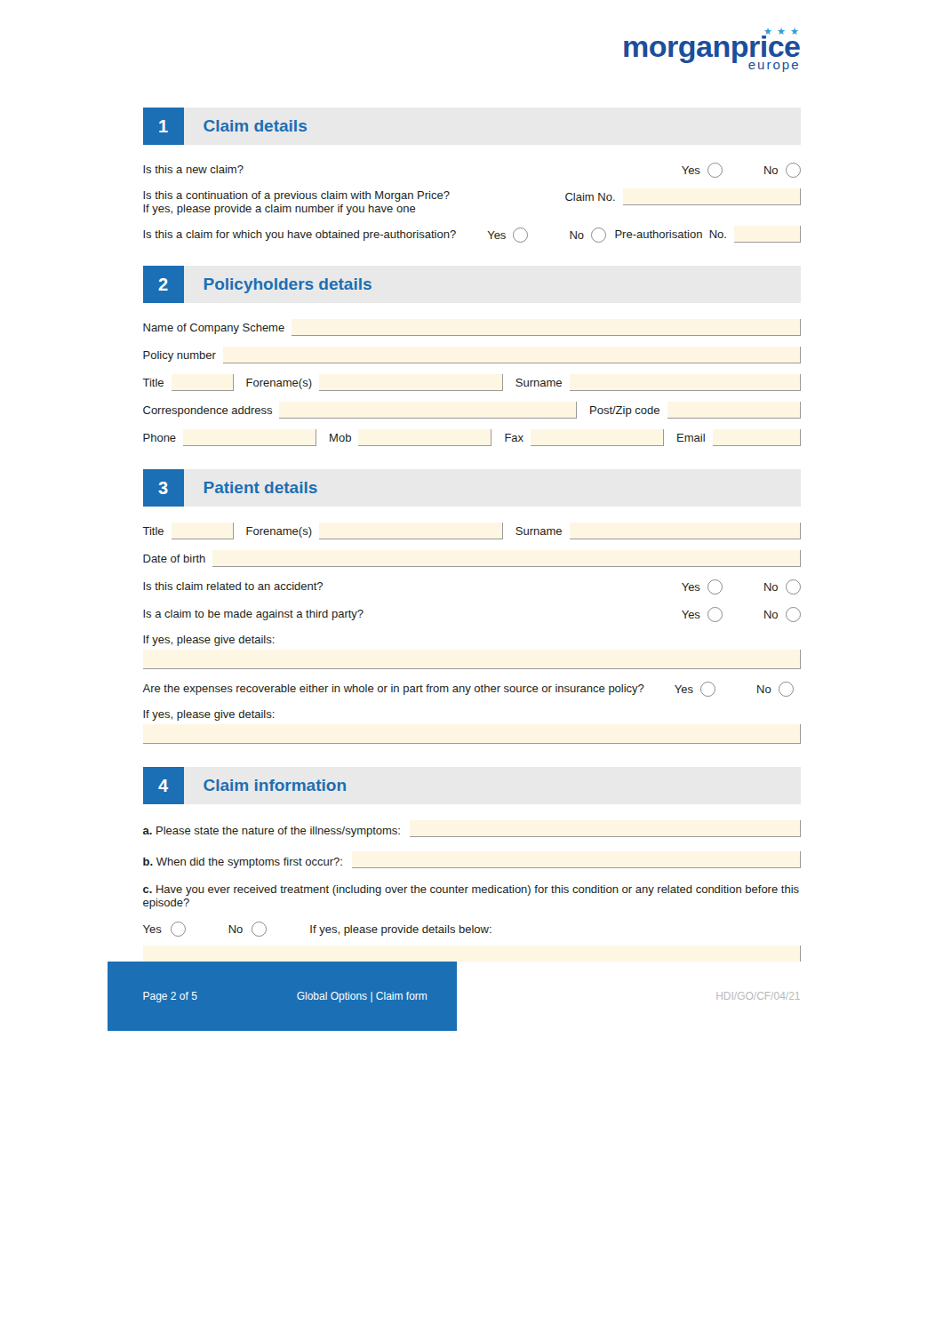★ ★ ★
morganprice
europe
1
Claim details
Is this a new claim?
Yes No
Is this a continuation of a previous claim with Morgan Price?
If yes, please provide a claim number if you have one
Claim No.
Is this a claim for which you have obtained pre-authorisation?
Yes No
Pre-authorisation No.
2
Policyholders details
Name of Company Scheme
Policy number
Title
Forename(s)
Surname
Correspondence address
Post/Zip code
Phone
Mob
Fax
Email
3
Patient details
Title
Forename(s)
Surname
Date of birth
Is this claim related to an accident?
Yes No
Is a claim to be made against a third party?
Yes No
If yes, please give details:
Are the expenses recoverable either in whole or in part from any other source or insurance policy?
Yes No
If yes, please give details:
4
Claim information
a. Please state the nature of the illness/symptoms:
b. When did the symptoms first occur?:
c. Have you ever received treatment (including over the counter medication) for this condition or any related condition before this episode?
Yes No If yes, please provide details below:
Page 2 of 5
Global Options | Claim form
HDI/GO/CF/04/21